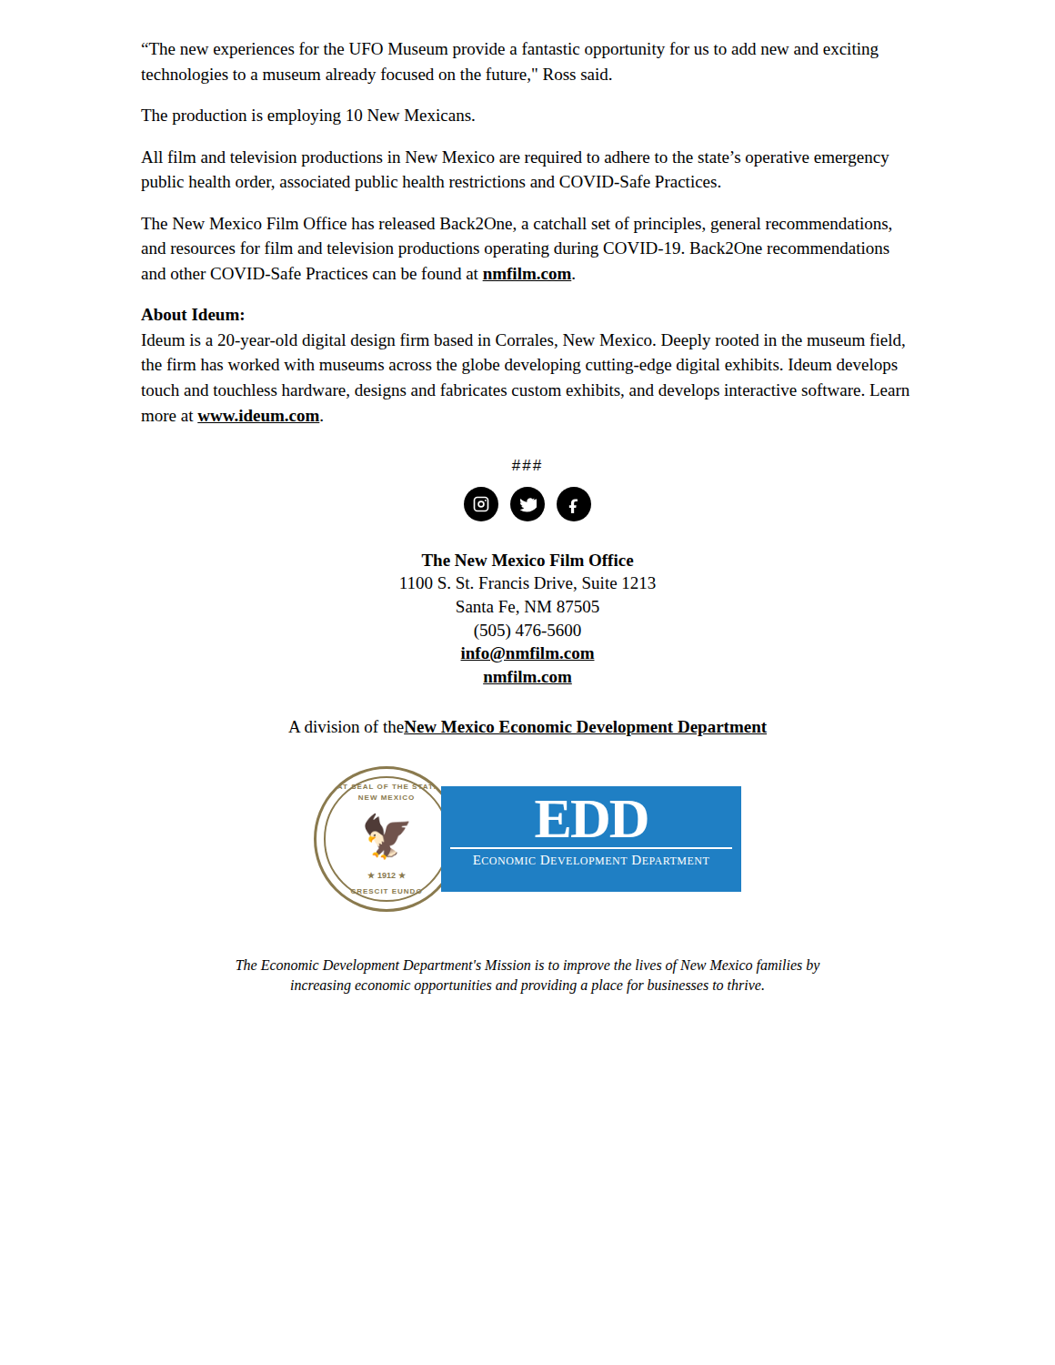“The new experiences for the UFO Museum provide a fantastic opportunity for us to add new and exciting technologies to a museum already focused on the future," Ross said.
The production is employing 10 New Mexicans.
All film and television productions in New Mexico are required to adhere to the state’s operative emergency public health order, associated public health restrictions and COVID-Safe Practices.
The New Mexico Film Office has released Back2One, a catchall set of principles, general recommendations, and resources for film and television productions operating during COVID-19. Back2One recommendations and other COVID-Safe Practices can be found at nmfilm.com.
About Ideum:
Ideum is a 20-year-old digital design firm based in Corrales, New Mexico. Deeply rooted in the museum field, the firm has worked with museums across the globe developing cutting-edge digital exhibits. Ideum develops touch and touchless hardware, designs and fabricates custom exhibits, and develops interactive software. Learn more at www.ideum.com.
###
The New Mexico Film Office
1100 S. St. Francis Drive, Suite 1213
Santa Fe, NM 87505
(505) 476-5600
info@nmfilm.com
nmfilm.com
A division of theNew Mexico Economic Development Department
GREAT SEAL OF THE STATE OF NEW MEXICO
🦅
★ 1912 ★
CRESCIT EUNDO
EDD
ECONOMIC DEVELOPMENT DEPARTMENT
The Economic Development Department's Mission is to improve the lives of New Mexico families by increasing economic opportunities and providing a place for businesses to thrive.